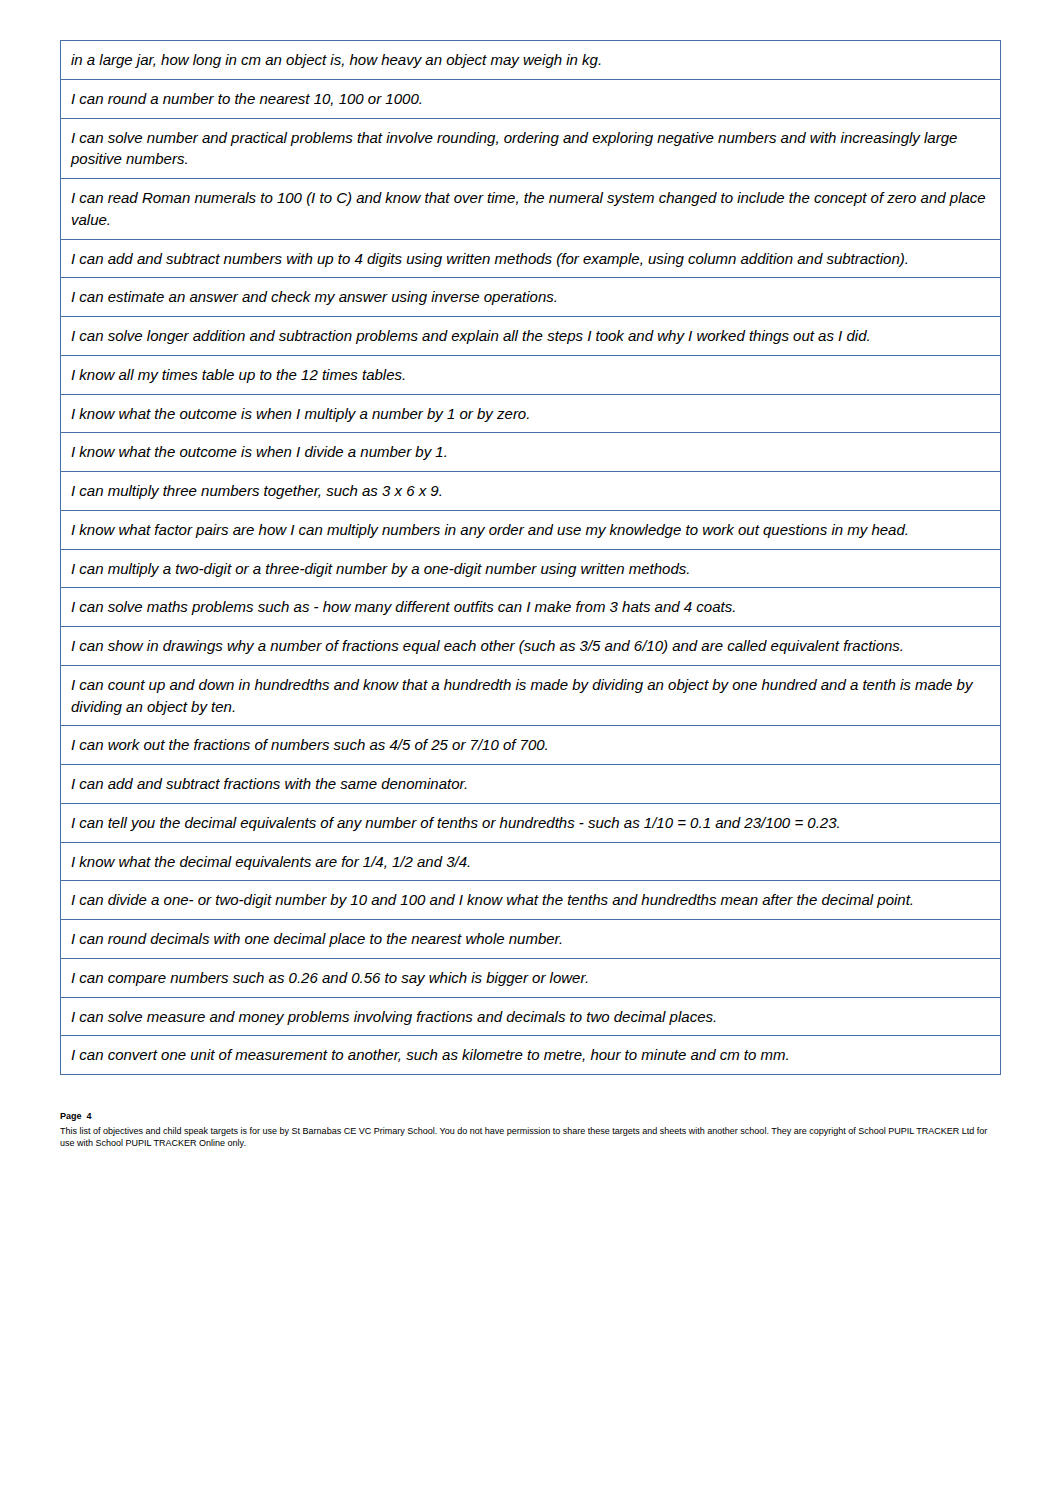| in a large jar, how long in cm an object is, how heavy an object may weigh in kg. |
| I can round a number to the nearest 10, 100 or 1000. |
| I can solve number and practical problems that involve rounding, ordering and exploring negative numbers and with increasingly large positive numbers. |
| I can read Roman numerals to 100 (I to C) and know that over time, the numeral system changed to include the concept of zero and place value. |
| I can add and subtract numbers with up to 4 digits using written methods (for example, using column addition and subtraction). |
| I can estimate an answer and check my answer using inverse operations. |
| I can solve longer addition and subtraction problems and explain all the steps I took and why I worked things out as I did. |
| I know all my times table up to the 12 times tables. |
| I know what the outcome is when I multiply a number by 1 or by zero. |
| I know what the outcome is when I divide a number by 1. |
| I can multiply three numbers together, such as 3 x 6 x 9. |
| I know what factor pairs are how I can multiply numbers in any order and use my knowledge to work out questions in my head. |
| I can multiply a two-digit or a three-digit number by a one-digit number using written methods. |
| I can solve maths problems such as - how many different outfits can I make from 3 hats and 4 coats. |
| I can show in drawings why a number of fractions equal each other (such as 3/5 and 6/10) and are called equivalent fractions. |
| I can count up and down in hundredths and know that a hundredth is made by dividing an object by one hundred and a tenth is made by dividing an object by ten. |
| I can work out the fractions of numbers such as 4/5 of 25 or 7/10 of 700. |
| I can add and subtract fractions with the same denominator. |
| I can tell you the decimal equivalents of any number of tenths or hundredths - such as 1/10 = 0.1 and 23/100 = 0.23. |
| I know what the decimal equivalents are for 1/4, 1/2 and 3/4. |
| I can divide a one- or two-digit number by 10 and 100 and I know what the tenths and hundredths mean after the decimal point. |
| I can round decimals with one decimal place to the nearest whole number. |
| I can compare numbers such as 0.26 and 0.56 to say which is bigger or lower. |
| I can solve measure and money problems involving fractions and decimals to two decimal places. |
| I can convert one unit of measurement to another, such as kilometre to metre, hour to minute and cm to mm. |
Page 4
This list of objectives and child speak targets is for use by St Barnabas CE VC Primary School. You do not have permission to share these targets and sheets with another school. They are copyright of School PUPIL TRACKER Ltd for use with School PUPIL TRACKER Online only.